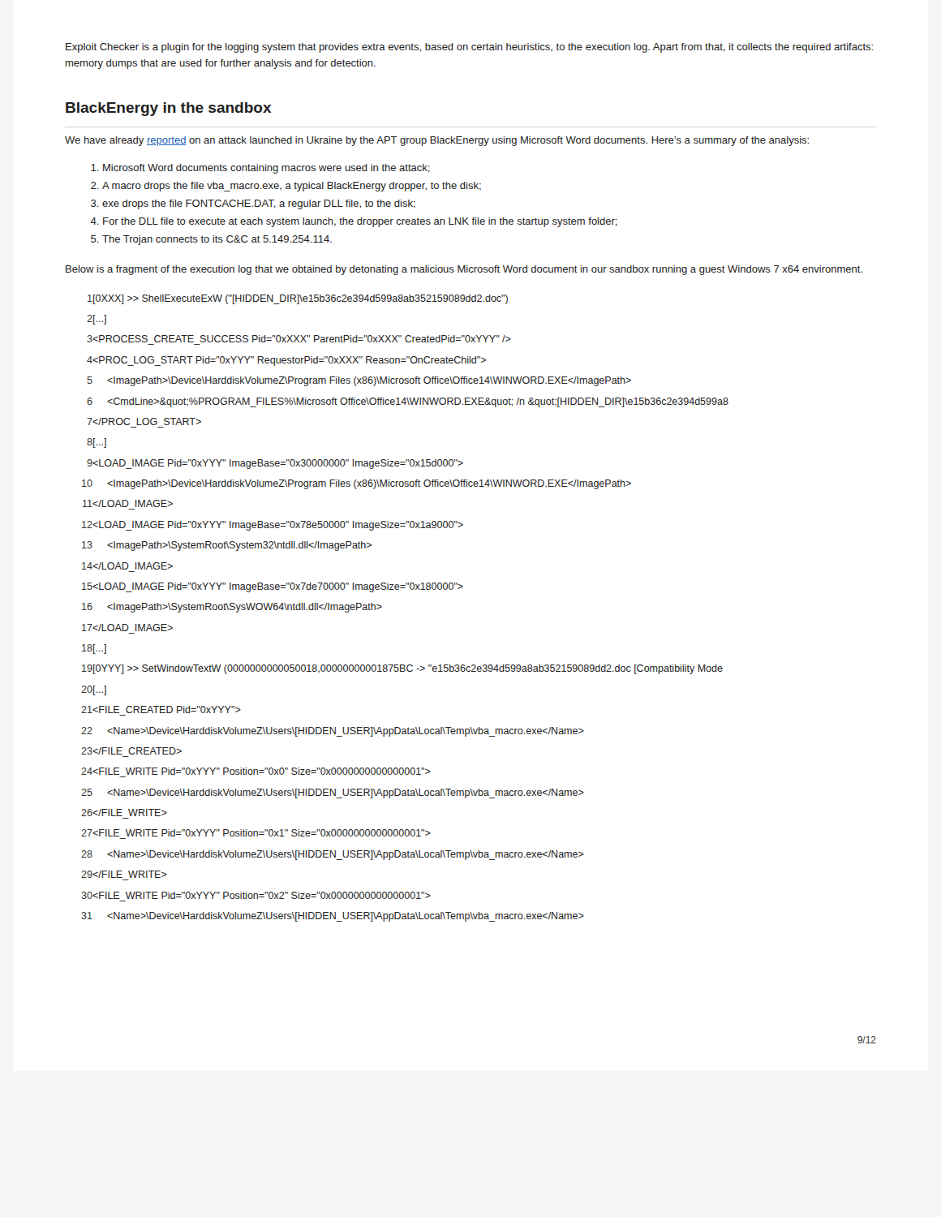Exploit Checker is a plugin for the logging system that provides extra events, based on certain heuristics, to the execution log. Apart from that, it collects the required artifacts: memory dumps that are used for further analysis and for detection.
BlackEnergy in the sandbox
We have already reported on an attack launched in Ukraine by the APT group BlackEnergy using Microsoft Word documents. Here’s a summary of the analysis:
Microsoft Word documents containing macros were used in the attack;
A macro drops the file vba_macro.exe, a typical BlackEnergy dropper, to the disk;
exe drops the file FONTCACHE.DAT, a regular DLL file, to the disk;
For the DLL file to execute at each system launch, the dropper creates an LNK file in the startup system folder;
The Trojan connects to its C&C at 5.149.254.114.
Below is a fragment of the execution log that we obtained by detonating a malicious Microsoft Word document in our sandbox running a guest Windows 7 x64 environment.
| 1 | [0XXX] >> ShellExecuteExW ("[HIDDEN_DIR]\e15b36c2e394d599a8ab352159089dd2.doc") |
| 2 | [...] |
| 3 | <PROCESS_CREATE_SUCCESS Pid="0xXXX" ParentPid="0xXXX" CreatedPid="0xYYY" /> |
| 4 | <PROC_LOG_START Pid="0xYYY" RequestorPid="0xXXX" Reason="OnCreateChild"> |
| 5 | <ImagePath>\Device\HarddiskVolumeZ\Program Files (x86)\Microsoft Office\Office14\WINWORD.EXE</ImagePath> |
| 6 | <CmdLine>&quot;%PROGRAM_FILES%\Microsoft Office\Office14\WINWORD.EXE&quot; /n &quot;[HIDDEN_DIR]\e15b36c2e394d599a8 |
| 7 | </PROC_LOG_START> |
| 8 | [...] |
| 9 | <LOAD_IMAGE Pid="0xYYY" ImageBase="0x30000000" ImageSize="0x15d000"> |
| 10 | <ImagePath>\Device\HarddiskVolumeZ\Program Files (x86)\Microsoft Office\Office14\WINWORD.EXE</ImagePath> |
| 11 | </LOAD_IMAGE> |
| 12 | <LOAD_IMAGE Pid="0xYYY" ImageBase="0x78e50000" ImageSize="0x1a9000"> |
| 13 | <ImagePath>\SystemRoot\System32\ntdll.dll</ImagePath> |
| 14 | </LOAD_IMAGE> |
| 15 | <LOAD_IMAGE Pid="0xYYY" ImageBase="0x7de70000" ImageSize="0x180000"> |
| 16 | <ImagePath>\SystemRoot\SysWOW64\ntdll.dll</ImagePath> |
| 17 | </LOAD_IMAGE> |
| 18 | [...] |
| 19 | [0YYY] >> SetWindowTextW (0000000000050018,00000000001875BC -> "e15b36c2e394d599a8ab352159089dd2.doc [Compatibility Mode |
| 20 | [...] |
| 21 | <FILE_CREATED Pid="0xYYY"> |
| 22 | <Name>\Device\HarddiskVolumeZ\Users\[HIDDEN_USER]\AppData\Local\Temp\vba_macro.exe</Name> |
| 23 | </FILE_CREATED> |
| 24 | <FILE_WRITE Pid="0xYYY" Position="0x0" Size="0x0000000000000001"> |
| 25 | <Name>\Device\HarddiskVolumeZ\Users\[HIDDEN_USER]\AppData\Local\Temp\vba_macro.exe</Name> |
| 26 | </FILE_WRITE> |
| 27 | <FILE_WRITE Pid="0xYYY" Position="0x1" Size="0x0000000000000001"> |
| 28 | <Name>\Device\HarddiskVolumeZ\Users\[HIDDEN_USER]\AppData\Local\Temp\vba_macro.exe</Name> |
| 29 | </FILE_WRITE> |
| 30 | <FILE_WRITE Pid="0xYYY" Position="0x2" Size="0x0000000000000001"> |
| 31 | <Name>\Device\HarddiskVolumeZ\Users\[HIDDEN_USER]\AppData\Local\Temp\vba_macro.exe</Name> |
9/12